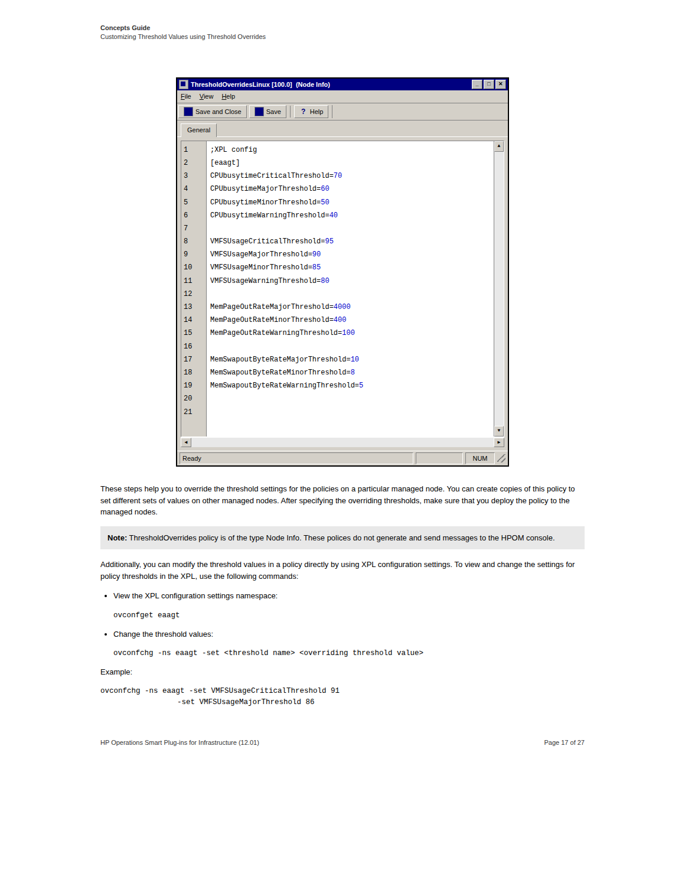Concepts Guide
Customizing Threshold Values using Threshold Overrides
ThresholdOverridesLinux [100.0] (Node Info)
_□✕
File View Help
Save and Close
Save
?Help
General
1
2
3
4
5
6
7
8
9
10
11
12
13
14
15
16
17
18
19
20
21
;XPL config [eaagt] CPUbusytimeCriticalThreshold=70 CPUbusytimeMajorThreshold=60 CPUbusytimeMinorThreshold=50 CPUbusytimeWarningThreshold=40 VMFSUsageCriticalThreshold=95 VMFSUsageMajorThreshold=90 VMFSUsageMinorThreshold=85 VMFSUsageWarningThreshold=80 MemPageOutRateMajorThreshold=4000 MemPageOutRateMinorThreshold=400 MemPageOutRateWarningThreshold=100 MemSwapoutByteRateMajorThreshold=10 MemSwapoutByteRateMinorThreshold=8 MemSwapoutByteRateWarningThreshold=5
▲
▼
◀
▶
Ready
NUM
These steps help you to override the threshold settings for the policies on a particular managed node. You can create copies of this policy to set different sets of values on other managed nodes. After specifying the overriding thresholds, make sure that you deploy the policy to the managed nodes.
Note: ThresholdOverrides policy is of the type Node Info. These polices do not generate and send messages to the HPOM console.
Additionally, you can modify the threshold values in a policy directly by using XPL configuration settings. To view and change the settings for policy thresholds in the XPL, use the following commands:
View the XPL configuration settings namespace:
ovconfget eaagt
Change the threshold values:
ovconfchg -ns eaagt -set <threshold name> <overriding threshold value>
Example:
ovconfchg -ns eaagt -set VMFSUsageCriticalThreshold 91
-set VMFSUsageMajorThreshold 86
HP Operations Smart Plug-ins for Infrastructure (12.01)
Page 17 of 27